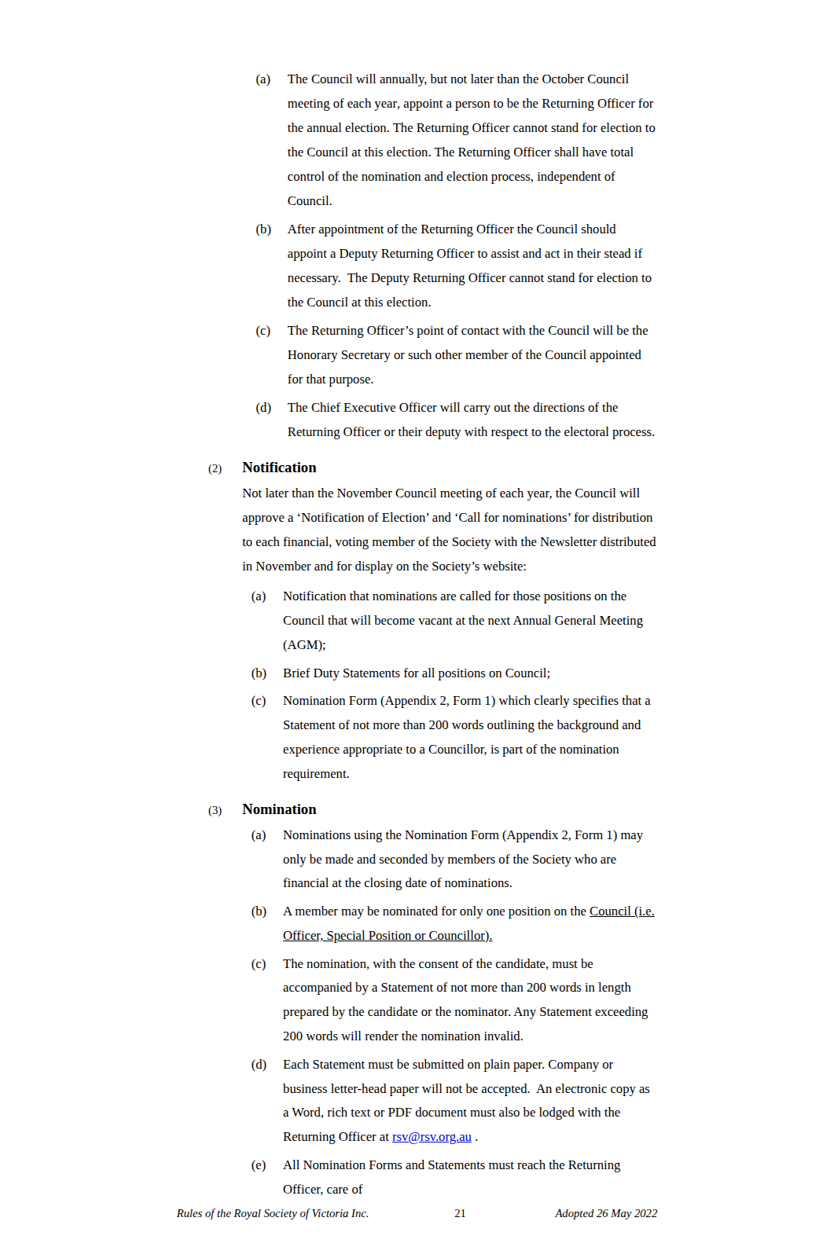(a) The Council will annually, but not later than the October Council meeting of each year, appoint a person to be the Returning Officer for the annual election. The Returning Officer cannot stand for election to the Council at this election. The Returning Officer shall have total control of the nomination and election process, independent of Council.
(b) After appointment of the Returning Officer the Council should appoint a Deputy Returning Officer to assist and act in their stead if necessary. The Deputy Returning Officer cannot stand for election to the Council at this election.
(c) The Returning Officer’s point of contact with the Council will be the Honorary Secretary or such other member of the Council appointed for that purpose.
(d) The Chief Executive Officer will carry out the directions of the Returning Officer or their deputy with respect to the electoral process.
(2)
Notification
Not later than the November Council meeting of each year, the Council will approve a ‘Notification of Election’ and ‘Call for nominations’ for distribution to each financial, voting member of the Society with the Newsletter distributed in November and for display on the Society’s website:
(a) Notification that nominations are called for those positions on the Council that will become vacant at the next Annual General Meeting (AGM);
(b) Brief Duty Statements for all positions on Council;
(c) Nomination Form (Appendix 2, Form 1) which clearly specifies that a Statement of not more than 200 words outlining the background and experience appropriate to a Councillor, is part of the nomination requirement.
(3)
Nomination
(a) Nominations using the Nomination Form (Appendix 2, Form 1) may only be made and seconded by members of the Society who are financial at the closing date of nominations.
(b) A member may be nominated for only one position on the Council (i.e. Officer, Special Position or Councillor).
(c) The nomination, with the consent of the candidate, must be accompanied by a Statement of not more than 200 words in length prepared by the candidate or the nominator. Any Statement exceeding 200 words will render the nomination invalid.
(d) Each Statement must be submitted on plain paper. Company or business letter-head paper will not be accepted. An electronic copy as a Word, rich text or PDF document must also be lodged with the Returning Officer at rsv@rsv.org.au .
(e) All Nomination Forms and Statements must reach the Returning Officer, care of
Rules of the Royal Society of Victoria Inc. 21 Adopted 26 May 2022